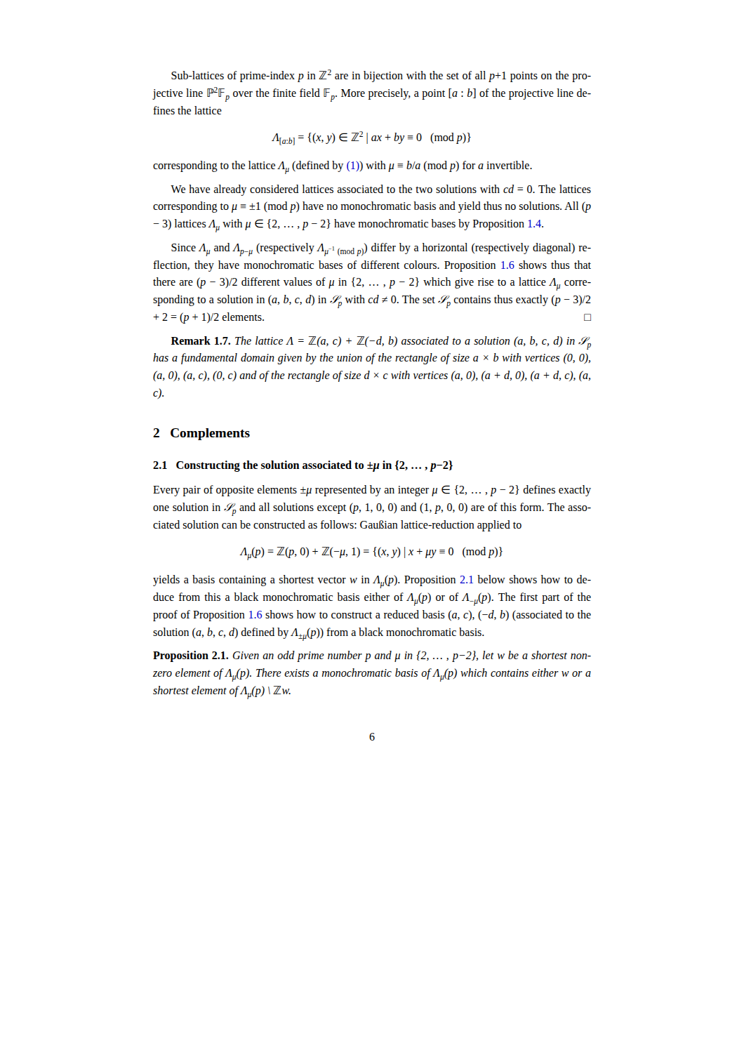Sub-lattices of prime-index p in ℤ2 are in bijection with the set of all p+1 points on the projective line ℙ2𝔽p over the finite field 𝔽p. More precisely, a point [a : b] of the projective line defines the lattice
Λ[a:b] = {(x, y) ∈ ℤ2 | ax + by ≡ 0 (mod p)}
corresponding to the lattice Λμ (defined by (1)) with μ ≡ b/a (mod p) for a invertible.
We have already considered lattices associated to the two solutions with cd = 0. The lattices corresponding to μ ≡ ±1 (mod p) have no monochromatic basis and yield thus no solutions. All (p − 3) lattices Λμ with μ ∈ {2, … , p − 2} have monochromatic bases by Proposition 1.4.
Since Λμ and Λp−μ (respectively Λμ−1 (mod p)) differ by a horizontal (respectively diagonal) reflection, they have monochromatic bases of different colours. Proposition 1.6 shows thus that there are (p − 3)/2 different values of μ in {2, … , p − 2} which give rise to a lattice Λμ corresponding to a solution in (a, b, c, d) in 𝒮p with cd ≠ 0. The set 𝒮p contains thus exactly (p − 3)/2 + 2 = (p + 1)/2 elements.□
Remark 1.7. The lattice Λ = ℤ(a, c) + ℤ(−d, b) associated to a solution (a, b, c, d) in 𝒮p has a fundamental domain given by the union of the rectangle of size a × b with vertices (0, 0), (a, 0), (a, c), (0, c) and of the rectangle of size d × c with vertices (a, 0), (a + d, 0), (a + d, c), (a, c).
2 Complements
2.1 Constructing the solution associated to ±μ in {2, … , p−2}
Every pair of opposite elements ±μ represented by an integer μ ∈ {2, … , p − 2} defines exactly one solution in 𝒮p and all solutions except (p, 1, 0, 0) and (1, p, 0, 0) are of this form. The associated solution can be constructed as follows: Gaußian lattice-reduction applied to
Λμ(p) = ℤ(p, 0) + ℤ(−μ, 1) = {(x, y) | x + μy ≡ 0 (mod p)}
yields a basis containing a shortest vector w in Λμ(p). Proposition 2.1 below shows how to deduce from this a black monochromatic basis either of Λμ(p) or of Λ−μ(p). The first part of the proof of Proposition 1.6 shows how to construct a reduced basis (a, c), (−d, b) (associated to the solution (a, b, c, d) defined by Λ±μ(p)) from a black monochromatic basis.
Proposition 2.1. Given an odd prime number p and μ in {2, … , p−2}, let w be a shortest non-zero element of Λμ(p). There exists a monochromatic basis of Λμ(p) which contains either w or a shortest element of Λμ(p) \ ℤw.
6